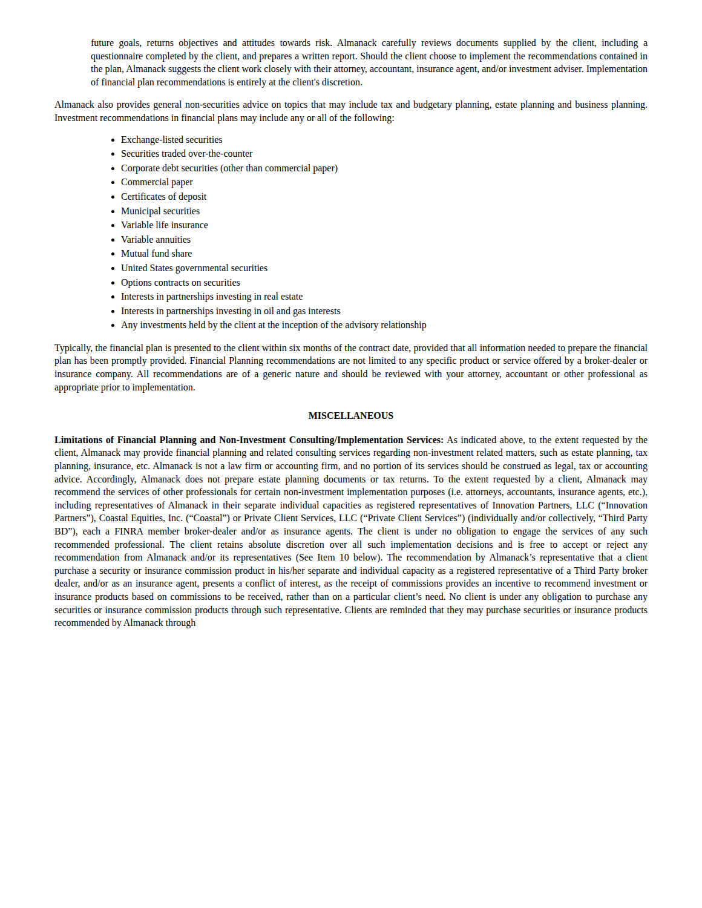future goals, returns objectives and attitudes towards risk. Almanack carefully reviews documents supplied by the client, including a questionnaire completed by the client, and prepares a written report. Should the client choose to implement the recommendations contained in the plan, Almanack suggests the client work closely with their attorney, accountant, insurance agent, and/or investment adviser. Implementation of financial plan recommendations is entirely at the client's discretion.
Almanack also provides general non-securities advice on topics that may include tax and budgetary planning, estate planning and business planning. Investment recommendations in financial plans may include any or all of the following:
Exchange-listed securities
Securities traded over-the-counter
Corporate debt securities (other than commercial paper)
Commercial paper
Certificates of deposit
Municipal securities
Variable life insurance
Variable annuities
Mutual fund share
United States governmental securities
Options contracts on securities
Interests in partnerships investing in real estate
Interests in partnerships investing in oil and gas interests
Any investments held by the client at the inception of the advisory relationship
Typically, the financial plan is presented to the client within six months of the contract date, provided that all information needed to prepare the financial plan has been promptly provided. Financial Planning recommendations are not limited to any specific product or service offered by a broker-dealer or insurance company. All recommendations are of a generic nature and should be reviewed with your attorney, accountant or other professional as appropriate prior to implementation.
MISCELLANEOUS
Limitations of Financial Planning and Non-Investment Consulting/Implementation Services: As indicated above, to the extent requested by the client, Almanack may provide financial planning and related consulting services regarding non-investment related matters, such as estate planning, tax planning, insurance, etc. Almanack is not a law firm or accounting firm, and no portion of its services should be construed as legal, tax or accounting advice. Accordingly, Almanack does not prepare estate planning documents or tax returns. To the extent requested by a client, Almanack may recommend the services of other professionals for certain non-investment implementation purposes (i.e. attorneys, accountants, insurance agents, etc.), including representatives of Almanack in their separate individual capacities as registered representatives of Innovation Partners, LLC (“Innovation Partners”), Coastal Equities, Inc. (“Coastal”) or Private Client Services, LLC (“Private Client Services”) (individually and/or collectively, “Third Party BD”), each a FINRA member broker-dealer and/or as insurance agents. The client is under no obligation to engage the services of any such recommended professional. The client retains absolute discretion over all such implementation decisions and is free to accept or reject any recommendation from Almanack and/or its representatives (See Item 10 below). The recommendation by Almanack’s representative that a client purchase a security or insurance commission product in his/her separate and individual capacity as a registered representative of a Third Party broker dealer, and/or as an insurance agent, presents a conflict of interest, as the receipt of commissions provides an incentive to recommend investment or insurance products based on commissions to be received, rather than on a particular client’s need. No client is under any obligation to purchase any securities or insurance commission products through such representative. Clients are reminded that they may purchase securities or insurance products recommended by Almanack through